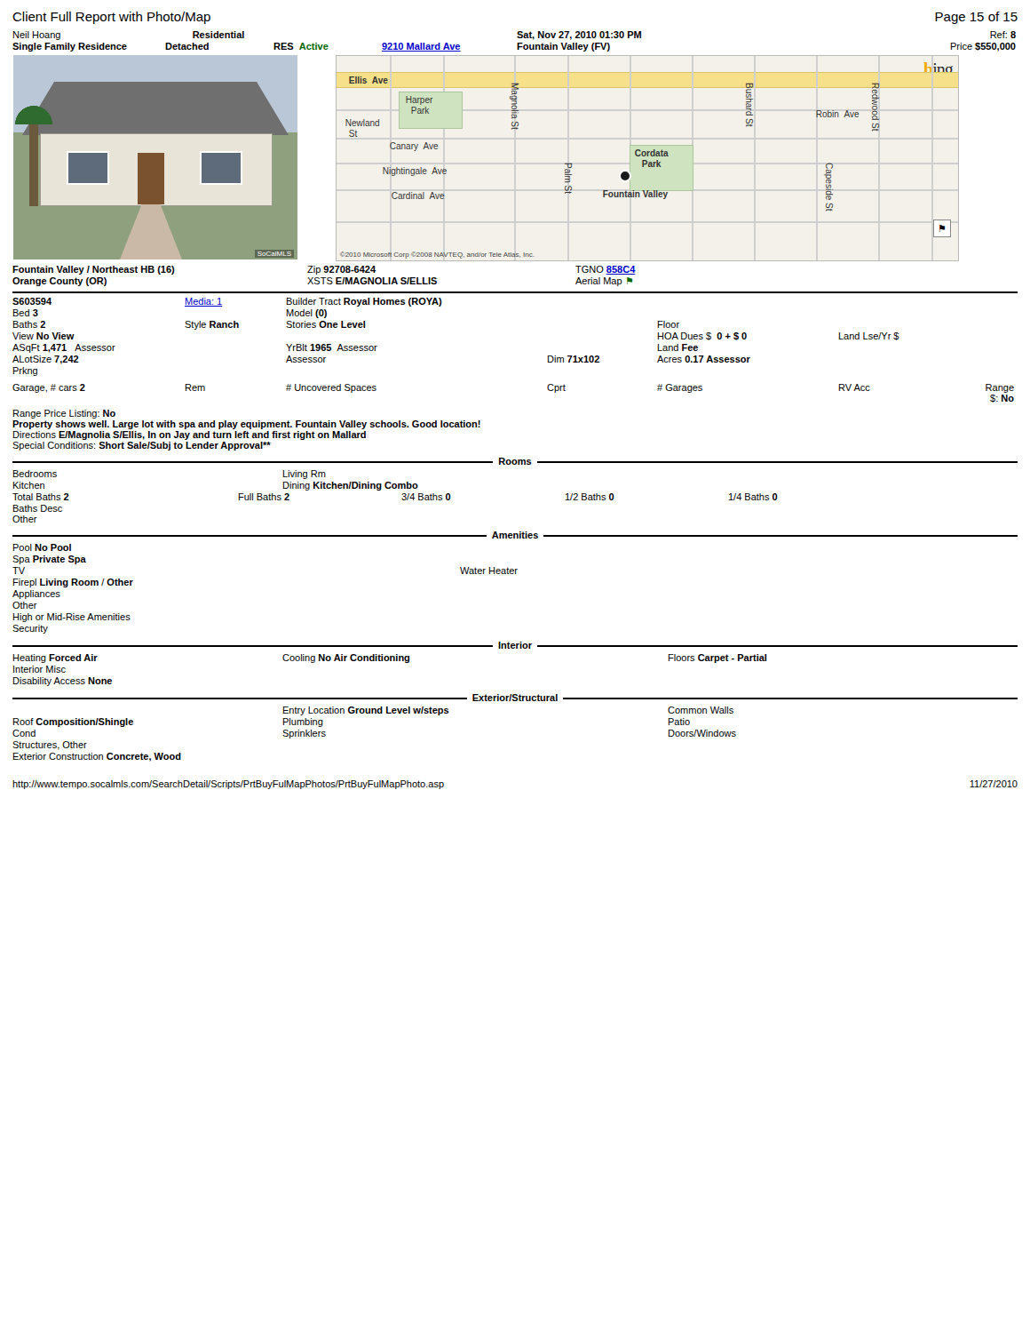Client Full Report with Photo/Map
Page 15 of 15
| Neil Hoang | Residential | | | Sat, Nov 27, 2010 01:30 PM | Ref: 8 |
| Single Family Residence | Detached | RES Active | 9210 Mallard Ave | Fountain Valley (FV) | Price $550,000 |
| SoCalMLS | b ing Ellis Ave Harper Park Newland St Canary Ave Nightingale Ave Cardinal Ave Magnolia St Palm St Cordata Park Fountain Valley Bushard St Robin Ave Redwood St Capeside St ⚑ ©2010 Microsoft Corp ©2008 NAVTEQ, and/or Tele Atlas, Inc. |
| Fountain Valley / Northeast HB (16) | Zip 92708-6424 | TGNO 858C4 |
| Orange County (OR) | XSTS E/MAGNOLIA S/ELLIS | Aerial Map ⚑ |
| S603594 | Media: 1 | Builder Tract Royal Homes (ROYA) | | | |
| Bed 3 | | Model (0) | | | |
| Baths 2 | Style Ranch | Stories One Level | | Floor | |
| View No View | | | | HOA Dues $ 0 + $ 0 | Land Lse/Yr $ |
| ASqFt 1,471 Assessor | | YrBlt 1965 Assessor | | Land Fee | |
| ALotSize 7,242 | | Assessor | Dim 71x102 | Acres 0.17 Assessor | |
| Prkng | | | | | |
| Garage, # cars 2 | Rem | # Uncovered Spaces | Cprt | # Garages | RV Acc | Range $: No |
Range Price Listing: No
Property shows well. Large lot with spa and play equipment. Fountain Valley schools. Good location!
Directions E/Magnolia S/Ellis, In on Jay and turn left and first right on Mallard
Special Conditions: Short Sale/Subj to Lender Approval**
Rooms
| Bedrooms | Living Rm | |
| Kitchen | Dining Kitchen/Dining Combo | |
| Total Baths 2 | Full Baths 2 | 3/4 Baths 0 | 1/2 Baths 0 | 1/4 Baths 0 |
Baths Desc
Other
Amenities
| Pool No Pool | |
| Spa Private Spa | |
| TV | Water Heater |
| Firepl Living Room / Other | |
| Appliances | |
| Other | |
| High or Mid-Rise Amenities | |
| Security | |
Interior
| Heating Forced Air | Cooling No Air Conditioning | Floors Carpet - Partial |
| Interior Misc | | |
| Disability Access None | | |
Exterior/Structural
| | Entry Location Ground Level w/steps | Common Walls |
| Roof Composition/Shingle | Plumbing | Patio |
| Cond | Sprinklers | Doors/Windows |
| Structures, Other | | |
| Exterior Construction Concrete, Wood | | |
http://www.tempo.socalmls.com/SearchDetail/Scripts/PrtBuyFulMapPhotos/PrtBuyFulMapPhoto.asp
11/27/2010